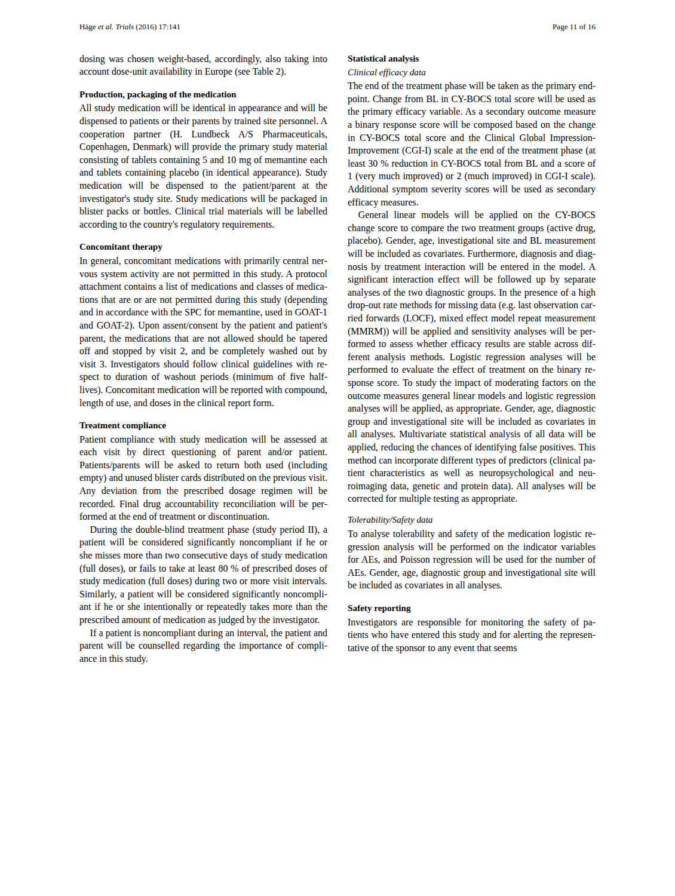Häge et al. Trials (2016) 17:141
Page 11 of 16
dosing was chosen weight-based, accordingly, also taking into account dose-unit availability in Europe (see Table 2).
Production, packaging of the medication
All study medication will be identical in appearance and will be dispensed to patients or their parents by trained site personnel. A cooperation partner (H. Lundbeck A/S Pharmaceuticals, Copenhagen, Denmark) will provide the primary study material consisting of tablets containing 5 and 10 mg of memantine each and tablets containing placebo (in identical appearance). Study medication will be dispensed to the patient/parent at the investigator's study site. Study medications will be packaged in blister packs or bottles. Clinical trial materials will be labelled according to the country's regulatory requirements.
Concomitant therapy
In general, concomitant medications with primarily central nervous system activity are not permitted in this study. A protocol attachment contains a list of medications and classes of medications that are or are not permitted during this study (depending and in accordance with the SPC for memantine, used in GOAT-1 and GOAT-2). Upon assent/consent by the patient and patient's parent, the medications that are not allowed should be tapered off and stopped by visit 2, and be completely washed out by visit 3. Investigators should follow clinical guidelines with respect to duration of washout periods (minimum of five half-lives). Concomitant medication will be reported with compound, length of use, and doses in the clinical report form.
Treatment compliance
Patient compliance with study medication will be assessed at each visit by direct questioning of parent and/or patient. Patients/parents will be asked to return both used (including empty) and unused blister cards distributed on the previous visit. Any deviation from the prescribed dosage regimen will be recorded. Final drug accountability reconciliation will be performed at the end of treatment or discontinuation.
During the double-blind treatment phase (study period II), a patient will be considered significantly noncompliant if he or she misses more than two consecutive days of study medication (full doses), or fails to take at least 80 % of prescribed doses of study medication (full doses) during two or more visit intervals. Similarly, a patient will be considered significantly noncompliant if he or she intentionally or repeatedly takes more than the prescribed amount of medication as judged by the investigator.
If a patient is noncompliant during an interval, the patient and parent will be counselled regarding the importance of compliance in this study.
Statistical analysis
Clinical efficacy data
The end of the treatment phase will be taken as the primary endpoint. Change from BL in CY-BOCS total score will be used as the primary efficacy variable. As a secondary outcome measure a binary response score will be composed based on the change in CY-BOCS total score and the Clinical Global Impression-Improvement (CGI-I) scale at the end of the treatment phase (at least 30 % reduction in CY-BOCS total from BL and a score of 1 (very much improved) or 2 (much improved) in CGI-I scale). Additional symptom severity scores will be used as secondary efficacy measures.
General linear models will be applied on the CY-BOCS change score to compare the two treatment groups (active drug, placebo). Gender, age, investigational site and BL measurement will be included as covariates. Furthermore, diagnosis and diagnosis by treatment interaction will be entered in the model. A significant interaction effect will be followed up by separate analyses of the two diagnostic groups. In the presence of a high drop-out rate methods for missing data (e.g. last observation carried forwards (LOCF), mixed effect model repeat measurement (MMRM)) will be applied and sensitivity analyses will be performed to assess whether efficacy results are stable across different analysis methods. Logistic regression analyses will be performed to evaluate the effect of treatment on the binary response score. To study the impact of moderating factors on the outcome measures general linear models and logistic regression analyses will be applied, as appropriate. Gender, age, diagnostic group and investigational site will be included as covariates in all analyses. Multivariate statistical analysis of all data will be applied, reducing the chances of identifying false positives. This method can incorporate different types of predictors (clinical patient characteristics as well as neuropsychological and neuroimaging data, genetic and protein data). All analyses will be corrected for multiple testing as appropriate.
Tolerability/Safety data
To analyse tolerability and safety of the medication logistic regression analysis will be performed on the indicator variables for AEs, and Poisson regression will be used for the number of AEs. Gender, age, diagnostic group and investigational site will be included as covariates in all analyses.
Safety reporting
Investigators are responsible for monitoring the safety of patients who have entered this study and for alerting the representative of the sponsor to any event that seems